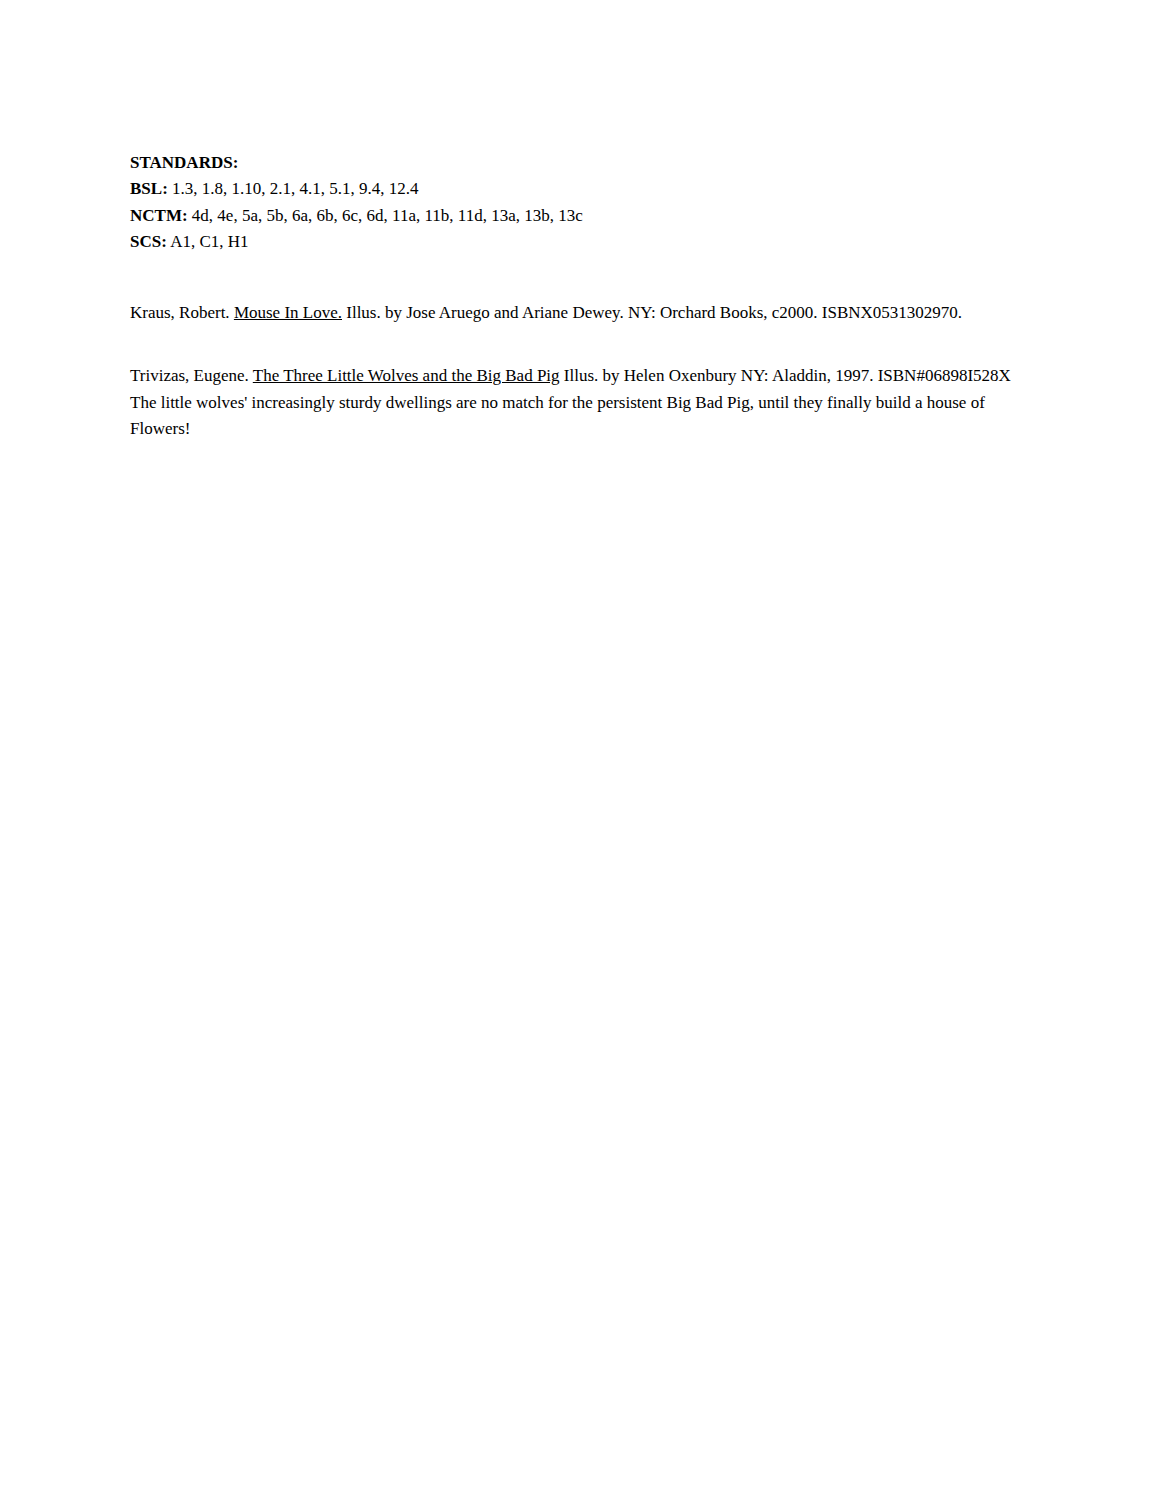STANDARDS:
BSL: 1.3, 1.8, 1.10, 2.1, 4.1, 5.1, 9.4, 12.4
NCTM: 4d, 4e, 5a, 5b, 6a, 6b, 6c, 6d, 11a, 11b, 11d, 13a, 13b, 13c
SCS: A1, C1, H1
Kraus, Robert. Mouse In Love. Illus. by Jose Aruego and Ariane Dewey. NY: Orchard Books, c2000. ISBNX0531302970.
Trivizas, Eugene. The Three Little Wolves and the Big Bad Pig Illus. by Helen Oxenbury NY: Aladdin, 1997. ISBN#06898I528X The little wolves' increasingly sturdy dwellings are no match for the persistent Big Bad Pig, until they finally build a house of Flowers!